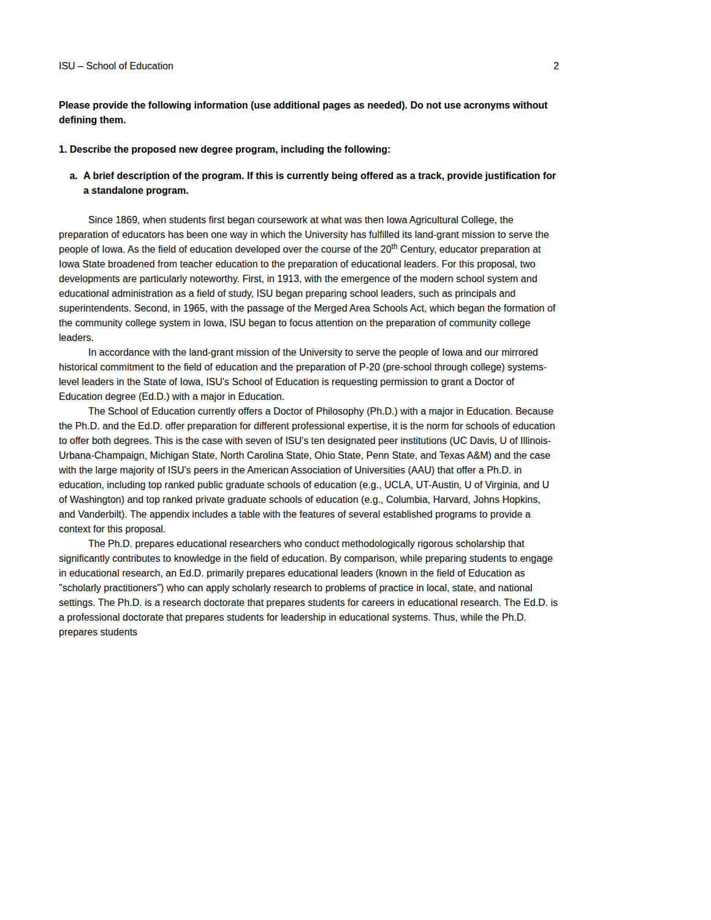ISU – School of Education 2
Please provide the following information (use additional pages as needed). Do not use acronyms without defining them.
1. Describe the proposed new degree program, including the following:
A brief description of the program. If this is currently being offered as a track, provide justification for a standalone program.
Since 1869, when students first began coursework at what was then Iowa Agricultural College, the preparation of educators has been one way in which the University has fulfilled its land-grant mission to serve the people of Iowa. As the field of education developed over the course of the 20th Century, educator preparation at Iowa State broadened from teacher education to the preparation of educational leaders. For this proposal, two developments are particularly noteworthy. First, in 1913, with the emergence of the modern school system and educational administration as a field of study, ISU began preparing school leaders, such as principals and superintendents. Second, in 1965, with the passage of the Merged Area Schools Act, which began the formation of the community college system in Iowa, ISU began to focus attention on the preparation of community college leaders.
In accordance with the land-grant mission of the University to serve the people of Iowa and our mirrored historical commitment to the field of education and the preparation of P-20 (pre-school through college) systems-level leaders in the State of Iowa, ISU's School of Education is requesting permission to grant a Doctor of Education degree (Ed.D.) with a major in Education.
The School of Education currently offers a Doctor of Philosophy (Ph.D.) with a major in Education. Because the Ph.D. and the Ed.D. offer preparation for different professional expertise, it is the norm for schools of education to offer both degrees. This is the case with seven of ISU's ten designated peer institutions (UC Davis, U of Illinois-Urbana-Champaign, Michigan State, North Carolina State, Ohio State, Penn State, and Texas A&M) and the case with the large majority of ISU's peers in the American Association of Universities (AAU) that offer a Ph.D. in education, including top ranked public graduate schools of education (e.g., UCLA, UT-Austin, U of Virginia, and U of Washington) and top ranked private graduate schools of education (e.g., Columbia, Harvard, Johns Hopkins, and Vanderbilt). The appendix includes a table with the features of several established programs to provide a context for this proposal.
The Ph.D. prepares educational researchers who conduct methodologically rigorous scholarship that significantly contributes to knowledge in the field of education. By comparison, while preparing students to engage in educational research, an Ed.D. primarily prepares educational leaders (known in the field of Education as "scholarly practitioners") who can apply scholarly research to problems of practice in local, state, and national settings. The Ph.D. is a research doctorate that prepares students for careers in educational research. The Ed.D. is a professional doctorate that prepares students for leadership in educational systems. Thus, while the Ph.D. prepares students